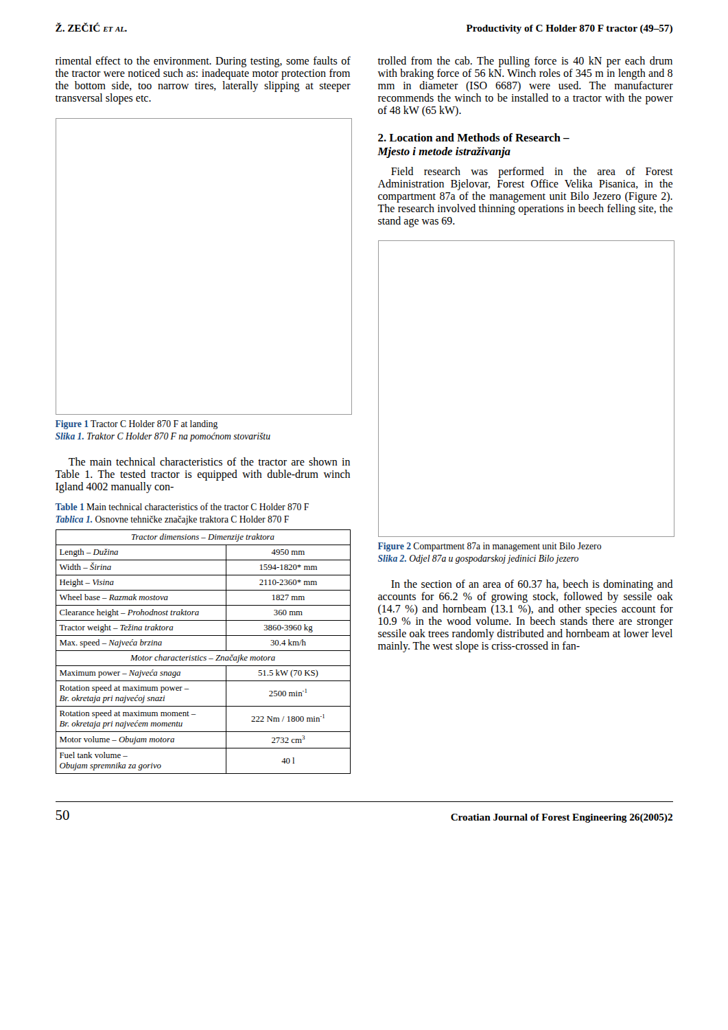Ž. ZEČIĆ et al. Productivity of C Holder 870 F tractor (49–57)
rimental effect to the environment. During testing, some faults of the tractor were noticed such as: inadequate motor protection from the bottom side, too narrow tires, laterally slipping at steeper transversal slopes etc.
Figure 1 Tractor C Holder 870 F at landing
Slika 1. Traktor C Holder 870 F na pomoćnom stovarištu
The main technical characteristics of the tractor are shown in Table 1. The tested tractor is equipped with duble-drum winch Igland 4002 manually con-
Table 1 Main technical characteristics of the tractor C Holder 870 F
Tablica 1. Osnovne tehničke značajke traktora C Holder 870 F
| Tractor dimensions – Dimenzije traktora |
| Length – Dužina | 4950 mm |
| Width – Širina | 1594-1820* mm |
| Height – Visina | 2110-2360* mm |
| Wheel base – Razmak mostova | 1827 mm |
| Clearance height – Prohodnost traktora | 360 mm |
| Tractor weight – Težina traktora | 3860-3960 kg |
| Max. speed – Najveća brzina | 30.4 km/h |
| Motor characteristics – Značajke motora |
| Maximum power – Najveća snaga | 51.5 kW (70 KS) |
| Rotation speed at maximum power – Br. okretaja pri najvećoj snazi | 2500 min -1 |
| Rotation speed at maximum moment – Br. okretaja pri najvećem momentu | 222 Nm / 1800 min -1 |
| Motor volume – Obujam motora | 2732 cm 3 |
| Fuel tank volume – Obujam spremnika za gorivo | 40 l |
trolled from the cab. The pulling force is 40 kN per each drum with braking force of 56 kN. Winch roles of 345 m in length and 8 mm in diameter (ISO 6687) were used. The manufacturer recommends the winch to be installed to a tractor with the power of 48 kW (65 kW).
2. Location and Methods of Research –
Mjesto i metode istraživanja
Field research was performed in the area of Forest Administration Bjelovar, Forest Office Velika Pisanica, in the compartment 87a of the management unit Bilo Jezero (Figure 2). The research involved thinning operations in beech felling site, the stand age was 69.
Figure 2 Compartment 87a in management unit Bilo Jezero
Slika 2. Odjel 87a u gospodarskoj jedinici Bilo jezero
In the section of an area of 60.37 ha, beech is dominating and accounts for 66.2 % of growing stock, followed by sessile oak (14.7 %) and hornbeam (13.1 %), and other species account for 10.9 % in the wood volume. In beech stands there are stronger sessile oak trees randomly distributed and hornbeam at lower level mainly. The west slope is criss-crossed in fan-
50 Croatian Journal of Forest Engineering 26(2005)2